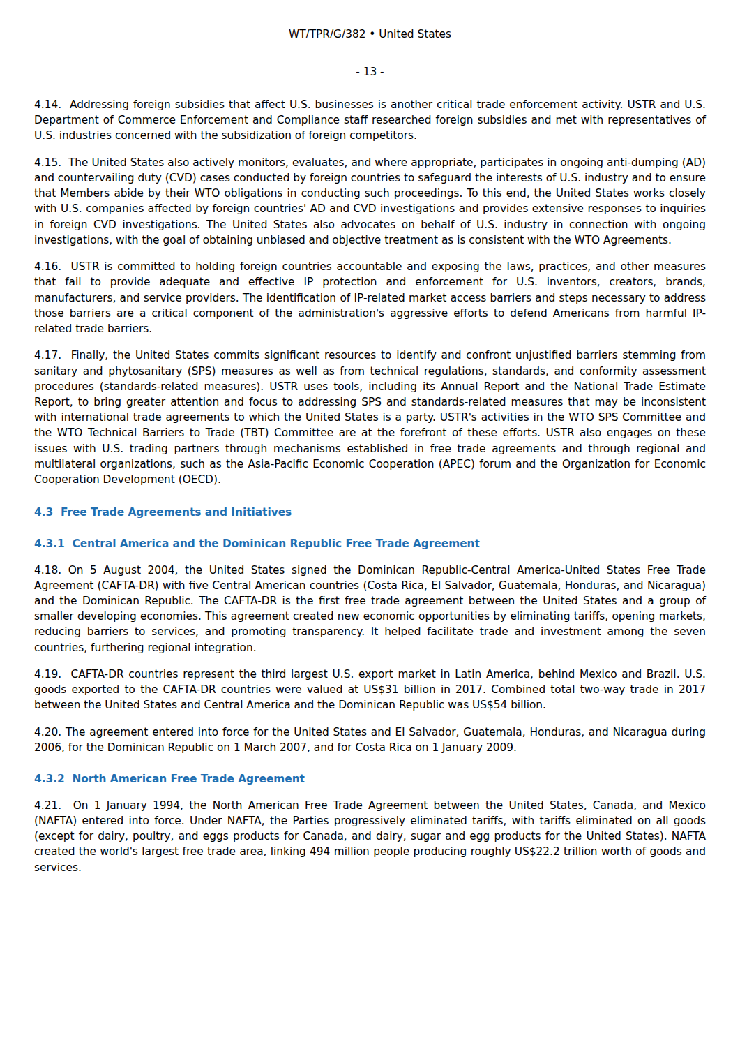WT/TPR/G/382 • United States
- 13 -
4.14. Addressing foreign subsidies that affect U.S. businesses is another critical trade enforcement activity. USTR and U.S. Department of Commerce Enforcement and Compliance staff researched foreign subsidies and met with representatives of U.S. industries concerned with the subsidization of foreign competitors.
4.15. The United States also actively monitors, evaluates, and where appropriate, participates in ongoing anti-dumping (AD) and countervailing duty (CVD) cases conducted by foreign countries to safeguard the interests of U.S. industry and to ensure that Members abide by their WTO obligations in conducting such proceedings. To this end, the United States works closely with U.S. companies affected by foreign countries' AD and CVD investigations and provides extensive responses to inquiries in foreign CVD investigations. The United States also advocates on behalf of U.S. industry in connection with ongoing investigations, with the goal of obtaining unbiased and objective treatment as is consistent with the WTO Agreements.
4.16. USTR is committed to holding foreign countries accountable and exposing the laws, practices, and other measures that fail to provide adequate and effective IP protection and enforcement for U.S. inventors, creators, brands, manufacturers, and service providers. The identification of IP-related market access barriers and steps necessary to address those barriers are a critical component of the administration's aggressive efforts to defend Americans from harmful IP-related trade barriers.
4.17. Finally, the United States commits significant resources to identify and confront unjustified barriers stemming from sanitary and phytosanitary (SPS) measures as well as from technical regulations, standards, and conformity assessment procedures (standards-related measures). USTR uses tools, including its Annual Report and the National Trade Estimate Report, to bring greater attention and focus to addressing SPS and standards-related measures that may be inconsistent with international trade agreements to which the United States is a party. USTR's activities in the WTO SPS Committee and the WTO Technical Barriers to Trade (TBT) Committee are at the forefront of these efforts. USTR also engages on these issues with U.S. trading partners through mechanisms established in free trade agreements and through regional and multilateral organizations, such as the Asia-Pacific Economic Cooperation (APEC) forum and the Organization for Economic Cooperation Development (OECD).
4.3 Free Trade Agreements and Initiatives
4.3.1 Central America and the Dominican Republic Free Trade Agreement
4.18. On 5 August 2004, the United States signed the Dominican Republic-Central America-United States Free Trade Agreement (CAFTA-DR) with five Central American countries (Costa Rica, El Salvador, Guatemala, Honduras, and Nicaragua) and the Dominican Republic. The CAFTA-DR is the first free trade agreement between the United States and a group of smaller developing economies. This agreement created new economic opportunities by eliminating tariffs, opening markets, reducing barriers to services, and promoting transparency. It helped facilitate trade and investment among the seven countries, furthering regional integration.
4.19. CAFTA-DR countries represent the third largest U.S. export market in Latin America, behind Mexico and Brazil. U.S. goods exported to the CAFTA-DR countries were valued at US$31 billion in 2017. Combined total two-way trade in 2017 between the United States and Central America and the Dominican Republic was US$54 billion.
4.20. The agreement entered into force for the United States and El Salvador, Guatemala, Honduras, and Nicaragua during 2006, for the Dominican Republic on 1 March 2007, and for Costa Rica on 1 January 2009.
4.3.2 North American Free Trade Agreement
4.21. On 1 January 1994, the North American Free Trade Agreement between the United States, Canada, and Mexico (NAFTA) entered into force. Under NAFTA, the Parties progressively eliminated tariffs, with tariffs eliminated on all goods (except for dairy, poultry, and eggs products for Canada, and dairy, sugar and egg products for the United States). NAFTA created the world's largest free trade area, linking 494 million people producing roughly US$22.2 trillion worth of goods and services.